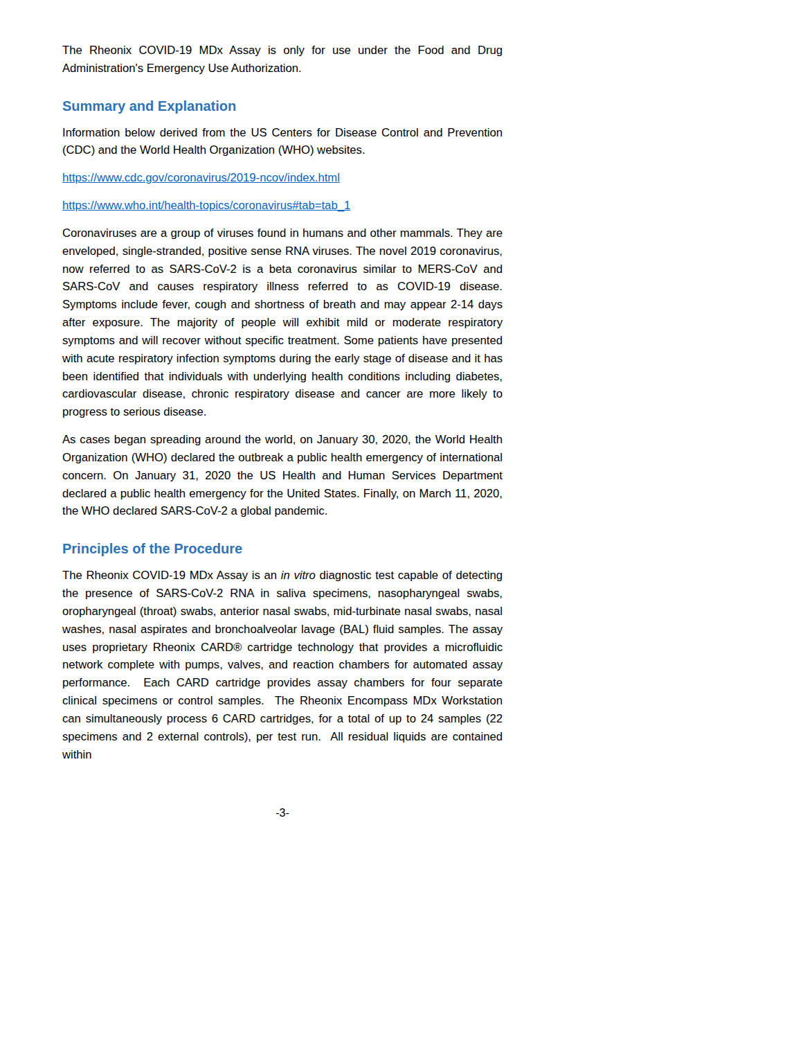The Rheonix COVID-19 MDx Assay is only for use under the Food and Drug Administration's Emergency Use Authorization.
Summary and Explanation
Information below derived from the US Centers for Disease Control and Prevention (CDC) and the World Health Organization (WHO) websites.
https://www.cdc.gov/coronavirus/2019-ncov/index.html
https://www.who.int/health-topics/coronavirus#tab=tab_1
Coronaviruses are a group of viruses found in humans and other mammals. They are enveloped, single-stranded, positive sense RNA viruses. The novel 2019 coronavirus, now referred to as SARS-CoV-2 is a beta coronavirus similar to MERS-CoV and SARS-CoV and causes respiratory illness referred to as COVID-19 disease. Symptoms include fever, cough and shortness of breath and may appear 2-14 days after exposure. The majority of people will exhibit mild or moderate respiratory symptoms and will recover without specific treatment. Some patients have presented with acute respiratory infection symptoms during the early stage of disease and it has been identified that individuals with underlying health conditions including diabetes, cardiovascular disease, chronic respiratory disease and cancer are more likely to progress to serious disease.
As cases began spreading around the world, on January 30, 2020, the World Health Organization (WHO) declared the outbreak a public health emergency of international concern. On January 31, 2020 the US Health and Human Services Department declared a public health emergency for the United States. Finally, on March 11, 2020, the WHO declared SARS-CoV-2 a global pandemic.
Principles of the Procedure
The Rheonix COVID-19 MDx Assay is an in vitro diagnostic test capable of detecting the presence of SARS-CoV-2 RNA in saliva specimens, nasopharyngeal swabs, oropharyngeal (throat) swabs, anterior nasal swabs, mid-turbinate nasal swabs, nasal washes, nasal aspirates and bronchoalveolar lavage (BAL) fluid samples. The assay uses proprietary Rheonix CARD® cartridge technology that provides a microfluidic network complete with pumps, valves, and reaction chambers for automated assay performance. Each CARD cartridge provides assay chambers for four separate clinical specimens or control samples. The Rheonix Encompass MDx Workstation can simultaneously process 6 CARD cartridges, for a total of up to 24 samples (22 specimens and 2 external controls), per test run. All residual liquids are contained within
-3-